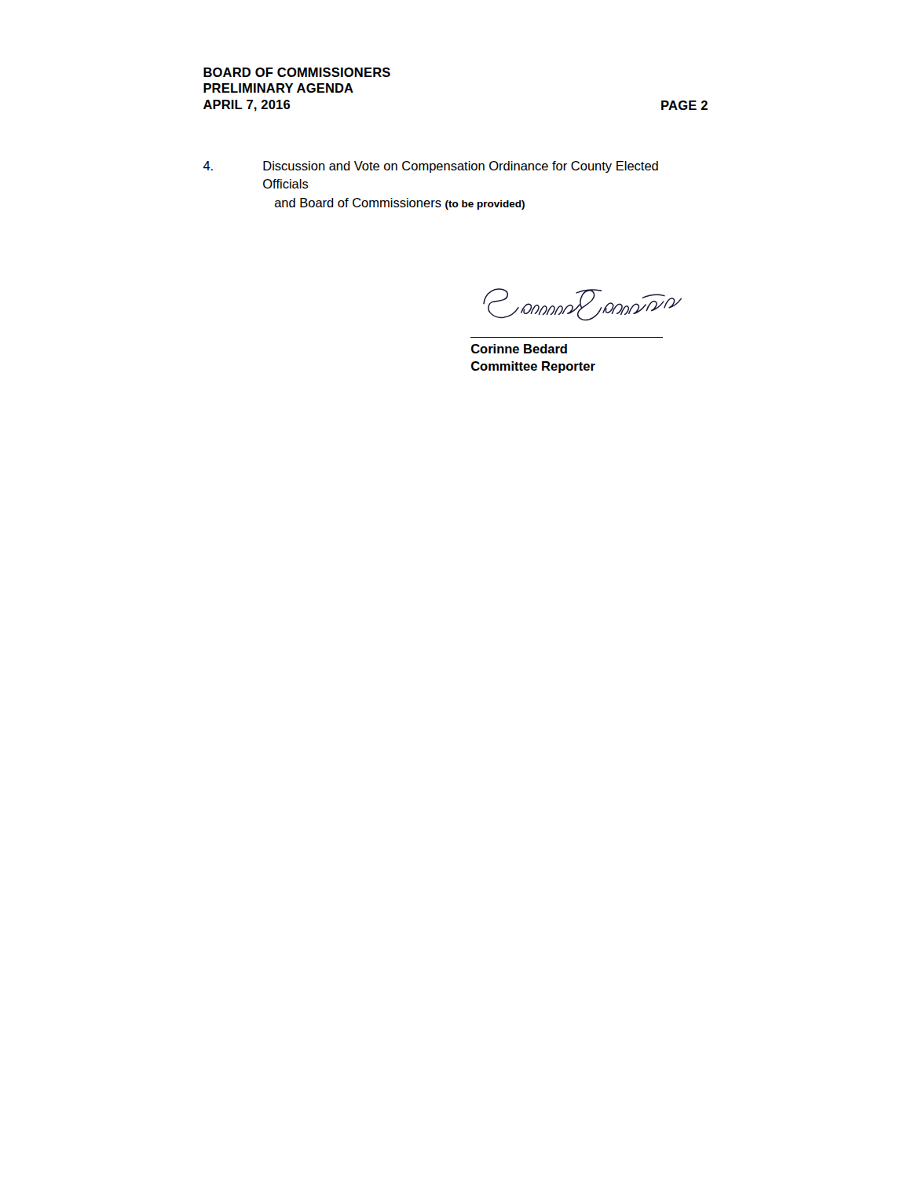Board of Commissioners
Preliminary Agenda
April 7, 2016
Page 2
4.
Discussion and Vote on Compensation Ordinance for County Elected Officials and Board of Commissioners (to be provided)
Corinne Bedard
Committee Reporter